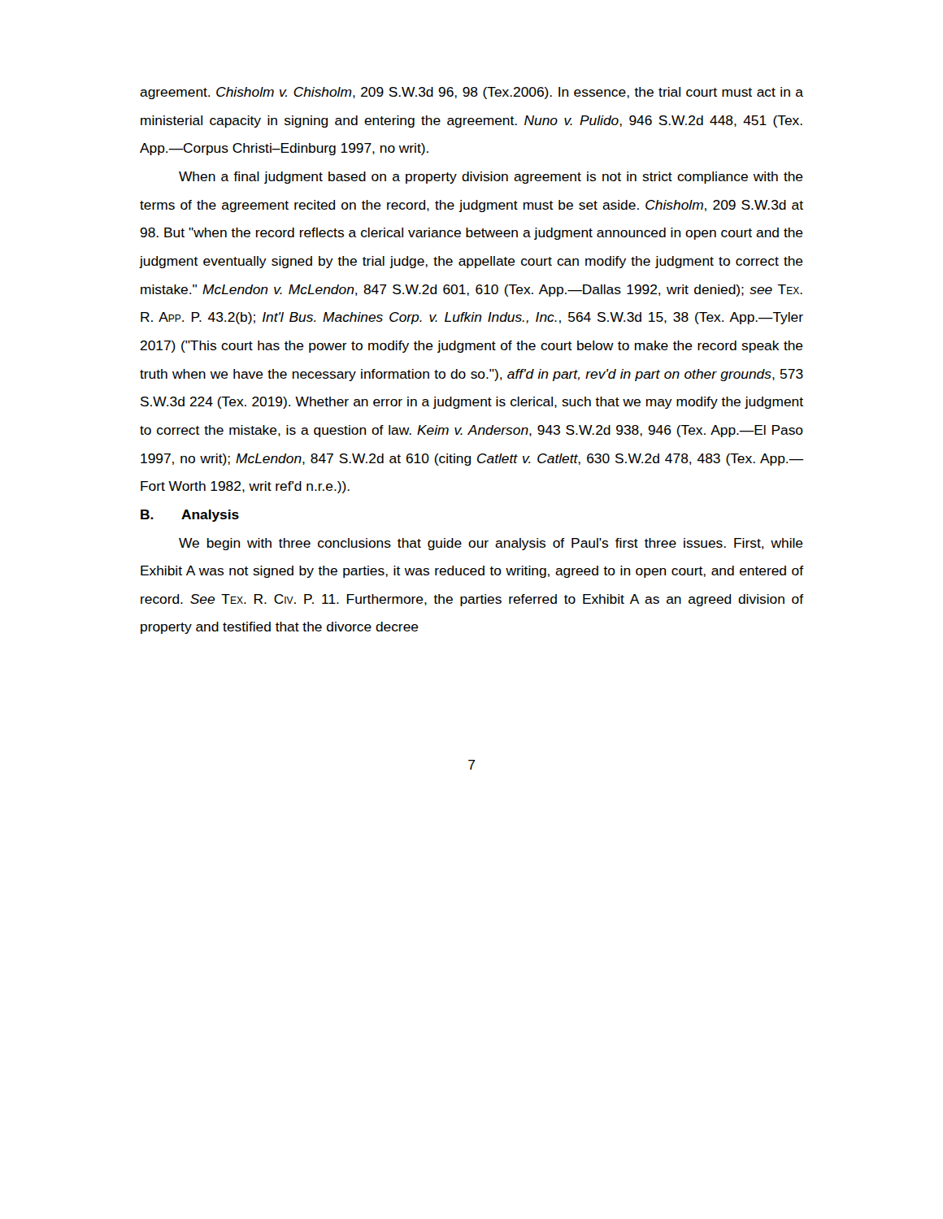agreement. Chisholm v. Chisholm, 209 S.W.3d 96, 98 (Tex.2006). In essence, the trial court must act in a ministerial capacity in signing and entering the agreement. Nuno v. Pulido, 946 S.W.2d 448, 451 (Tex. App.—Corpus Christi–Edinburg 1997, no writ).
When a final judgment based on a property division agreement is not in strict compliance with the terms of the agreement recited on the record, the judgment must be set aside. Chisholm, 209 S.W.3d at 98. But "when the record reflects a clerical variance between a judgment announced in open court and the judgment eventually signed by the trial judge, the appellate court can modify the judgment to correct the mistake." McLendon v. McLendon, 847 S.W.2d 601, 610 (Tex. App.—Dallas 1992, writ denied); see Tex. R. App. P. 43.2(b); Int'l Bus. Machines Corp. v. Lufkin Indus., Inc., 564 S.W.3d 15, 38 (Tex. App.—Tyler 2017) ("This court has the power to modify the judgment of the court below to make the record speak the truth when we have the necessary information to do so."), aff'd in part, rev'd in part on other grounds, 573 S.W.3d 224 (Tex. 2019). Whether an error in a judgment is clerical, such that we may modify the judgment to correct the mistake, is a question of law. Keim v. Anderson, 943 S.W.2d 938, 946 (Tex. App.—El Paso 1997, no writ); McLendon, 847 S.W.2d at 610 (citing Catlett v. Catlett, 630 S.W.2d 478, 483 (Tex. App.—Fort Worth 1982, writ ref'd n.r.e.)).
B.
Analysis
We begin with three conclusions that guide our analysis of Paul's first three issues. First, while Exhibit A was not signed by the parties, it was reduced to writing, agreed to in open court, and entered of record. See Tex. R. Civ. P. 11. Furthermore, the parties referred to Exhibit A as an agreed division of property and testified that the divorce decree
7